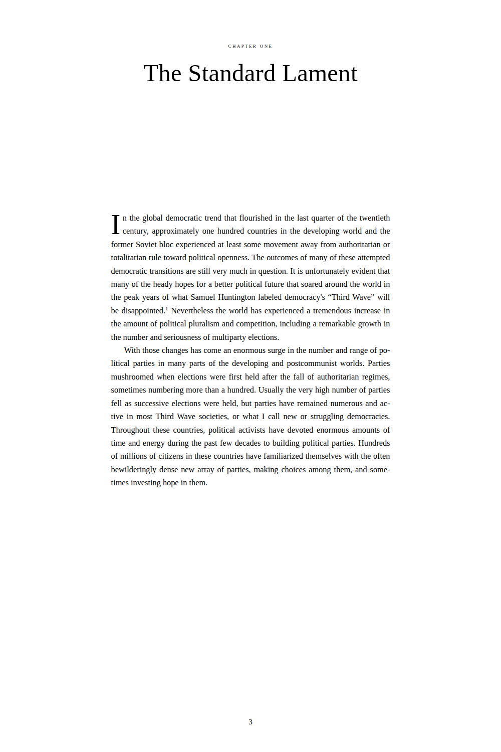Chapter One
The Standard Lament
In the global democratic trend that flourished in the last quarter of the twentieth century, approximately one hundred countries in the developing world and the former Soviet bloc experienced at least some movement away from authoritarian or totalitarian rule toward political openness. The outcomes of many of these attempted democratic transitions are still very much in question. It is unfortunately evident that many of the heady hopes for a better political future that soared around the world in the peak years of what Samuel Huntington labeled democracy's “Third Wave” will be disappointed.1 Nevertheless the world has experienced a tremendous increase in the amount of political pluralism and competition, including a remarkable growth in the number and seriousness of multiparty elections.
With those changes has come an enormous surge in the number and range of political parties in many parts of the developing and postcommunist worlds. Parties mushroomed when elections were first held after the fall of authoritarian regimes, sometimes numbering more than a hundred. Usually the very high number of parties fell as successive elections were held, but parties have remained numerous and active in most Third Wave societies, or what I call new or struggling democracies. Throughout these countries, political activists have devoted enormous amounts of time and energy during the past few decades to building political parties. Hundreds of millions of citizens in these countries have familiarized themselves with the often bewilderingly dense new array of parties, making choices among them, and sometimes investing hope in them.
3